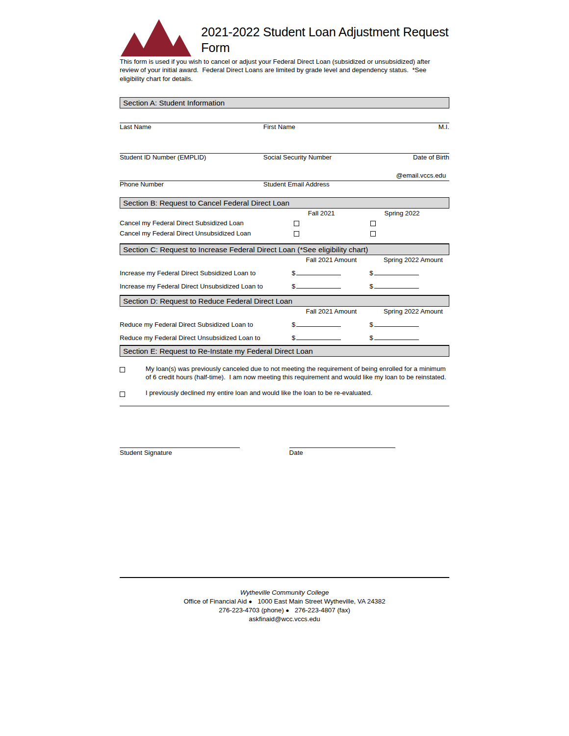2021-2022 Student Loan Adjustment Request Form
This form is used if you wish to cancel or adjust your Federal Direct Loan (subsidized or unsubsidized) after review of your initial award. Federal Direct Loans are limited by grade level and dependency status. *See eligibility chart for details.
Section A: Student Information
Last Name First Name M.I.
Student ID Number (EMPLID) Social Security Number Date of Birth
@email.vccs.edu
Phone Number Student Email Address
Section B: Request to Cancel Federal Direct Loan
| | Fall 2021 | Spring 2022 |
| Cancel my Federal Direct Subsidized Loan | | |
| Cancel my Federal Direct Unsubsidized Loan | | |
Section C: Request to Increase Federal Direct Loan (*See eligibility chart)
| | Fall 2021 Amount | Spring 2022 Amount |
| Increase my Federal Direct Subsidized Loan to | $ | $ |
| Increase my Federal Direct Unsubsidized Loan to | $ | $ |
Section D: Request to Reduce Federal Direct Loan
| | Fall 2021 Amount | Spring 2022 Amount |
| Reduce my Federal Direct Subsidized Loan to | $ | $ |
| Reduce my Federal Direct Unsubsidized Loan to | $ | $ |
Section E: Request to Re-Instate my Federal Direct Loan
My loan(s) was previously canceled due to not meeting the requirement of being enrolled for a minimum of 6 credit hours (half-time). I am now meeting this requirement and would like my loan to be reinstated.
I previously declined my entire loan and would like the loan to be re-evaluated.
Student Signature
Date
Wytheville Community College
Office of Financial Aid ● 1000 East Main Street Wytheville, VA 24382
276-223-4703 (phone) ● 276-223-4807 (fax)
askfinaid@wcc.vccs.edu